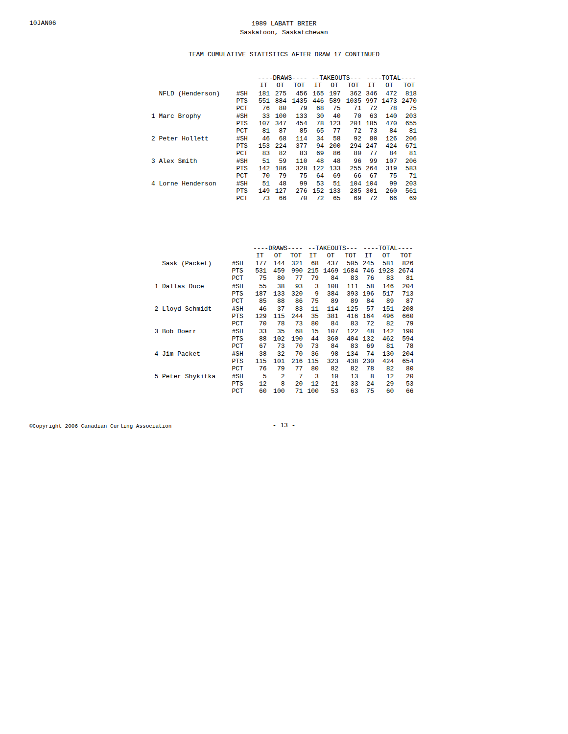10JAN06
1989 LABATT BRIER
Saskatoon, Saskatchewan
TEAM CUMULATIVE STATISTICS AFTER DRAW 17 CONTINUED
| | | ----DRAWS---- | --TAKEOUTS--- | ----TOTAL---- |
| --- | --- | --- | --- | --- |
| | | IT | OT | TOT | IT | OT | TOT | IT | OT | TOT |
| NFLD (Henderson) | #SH | 181 | 275 | 456 | 165 | 197 | 362 | 346 | 472 | 818 |
| | PTS | 551 | 884 | 1435 | 446 | 589 | 1035 | 997 | 1473 | 2470 |
| | PCT | 76 | 80 | 79 | 68 | 75 | 71 | 72 | 78 | 75 |
| 1 Marc Brophy | #SH | 33 | 100 | 133 | 30 | 40 | 70 | 63 | 140 | 203 |
| | PTS | 107 | 347 | 454 | 78 | 123 | 201 | 185 | 470 | 655 |
| | PCT | 81 | 87 | 85 | 65 | 77 | 72 | 73 | 84 | 81 |
| 2 Peter Hollett | #SH | 46 | 68 | 114 | 34 | 58 | 92 | 80 | 126 | 206 |
| | PTS | 153 | 224 | 377 | 94 | 200 | 294 | 247 | 424 | 671 |
| | PCT | 83 | 82 | 83 | 69 | 86 | 80 | 77 | 84 | 81 |
| 3 Alex Smith | #SH | 51 | 59 | 110 | 48 | 48 | 96 | 99 | 107 | 206 |
| | PTS | 142 | 186 | 328 | 122 | 133 | 255 | 264 | 319 | 583 |
| | PCT | 70 | 79 | 75 | 64 | 69 | 66 | 67 | 75 | 71 |
| 4 Lorne Henderson | #SH | 51 | 48 | 99 | 53 | 51 | 104 | 104 | 99 | 203 |
| | PTS | 149 | 127 | 276 | 152 | 133 | 285 | 301 | 260 | 561 |
| | PCT | 73 | 66 | 70 | 72 | 65 | 69 | 72 | 66 | 69 |
| | | ----DRAWS---- | --TAKEOUTS--- | ----TOTAL---- |
| --- | --- | --- | --- | --- |
| | | IT | OT | TOT | IT | OT | TOT | IT | OT | TOT |
| Sask (Packet) | #SH | 177 | 144 | 321 | 68 | 437 | 505 | 245 | 581 | 826 |
| | PTS | 531 | 459 | 990 | 215 | 1469 | 1684 | 746 | 1928 | 2674 |
| | PCT | 75 | 80 | 77 | 79 | 84 | 83 | 76 | 83 | 81 |
| 1 Dallas Duce | #SH | 55 | 38 | 93 | 3 | 108 | 111 | 58 | 146 | 204 |
| | PTS | 187 | 133 | 320 | 9 | 384 | 393 | 196 | 517 | 713 |
| | PCT | 85 | 88 | 86 | 75 | 89 | 89 | 84 | 89 | 87 |
| 2 Lloyd Schmidt | #SH | 46 | 37 | 83 | 11 | 114 | 125 | 57 | 151 | 208 |
| | PTS | 129 | 115 | 244 | 35 | 381 | 416 | 164 | 496 | 660 |
| | PCT | 70 | 78 | 73 | 80 | 84 | 83 | 72 | 82 | 79 |
| 3 Bob Doerr | #SH | 33 | 35 | 68 | 15 | 107 | 122 | 48 | 142 | 190 |
| | PTS | 88 | 102 | 190 | 44 | 360 | 404 | 132 | 462 | 594 |
| | PCT | 67 | 73 | 70 | 73 | 84 | 83 | 69 | 81 | 78 |
| 4 Jim Packet | #SH | 38 | 32 | 70 | 36 | 98 | 134 | 74 | 130 | 204 |
| | PTS | 115 | 101 | 216 | 115 | 323 | 438 | 230 | 424 | 654 |
| | PCT | 76 | 79 | 77 | 80 | 82 | 82 | 78 | 82 | 80 |
| 5 Peter Shykitka | #SH | 5 | 2 | 7 | 3 | 10 | 13 | 8 | 12 | 20 |
| | PTS | 12 | 8 | 20 | 12 | 21 | 33 | 24 | 29 | 53 |
| | PCT | 60 | 100 | 71 | 100 | 53 | 63 | 75 | 60 | 66 |
©Copyright 2006 Canadian Curling Association
- 13 -